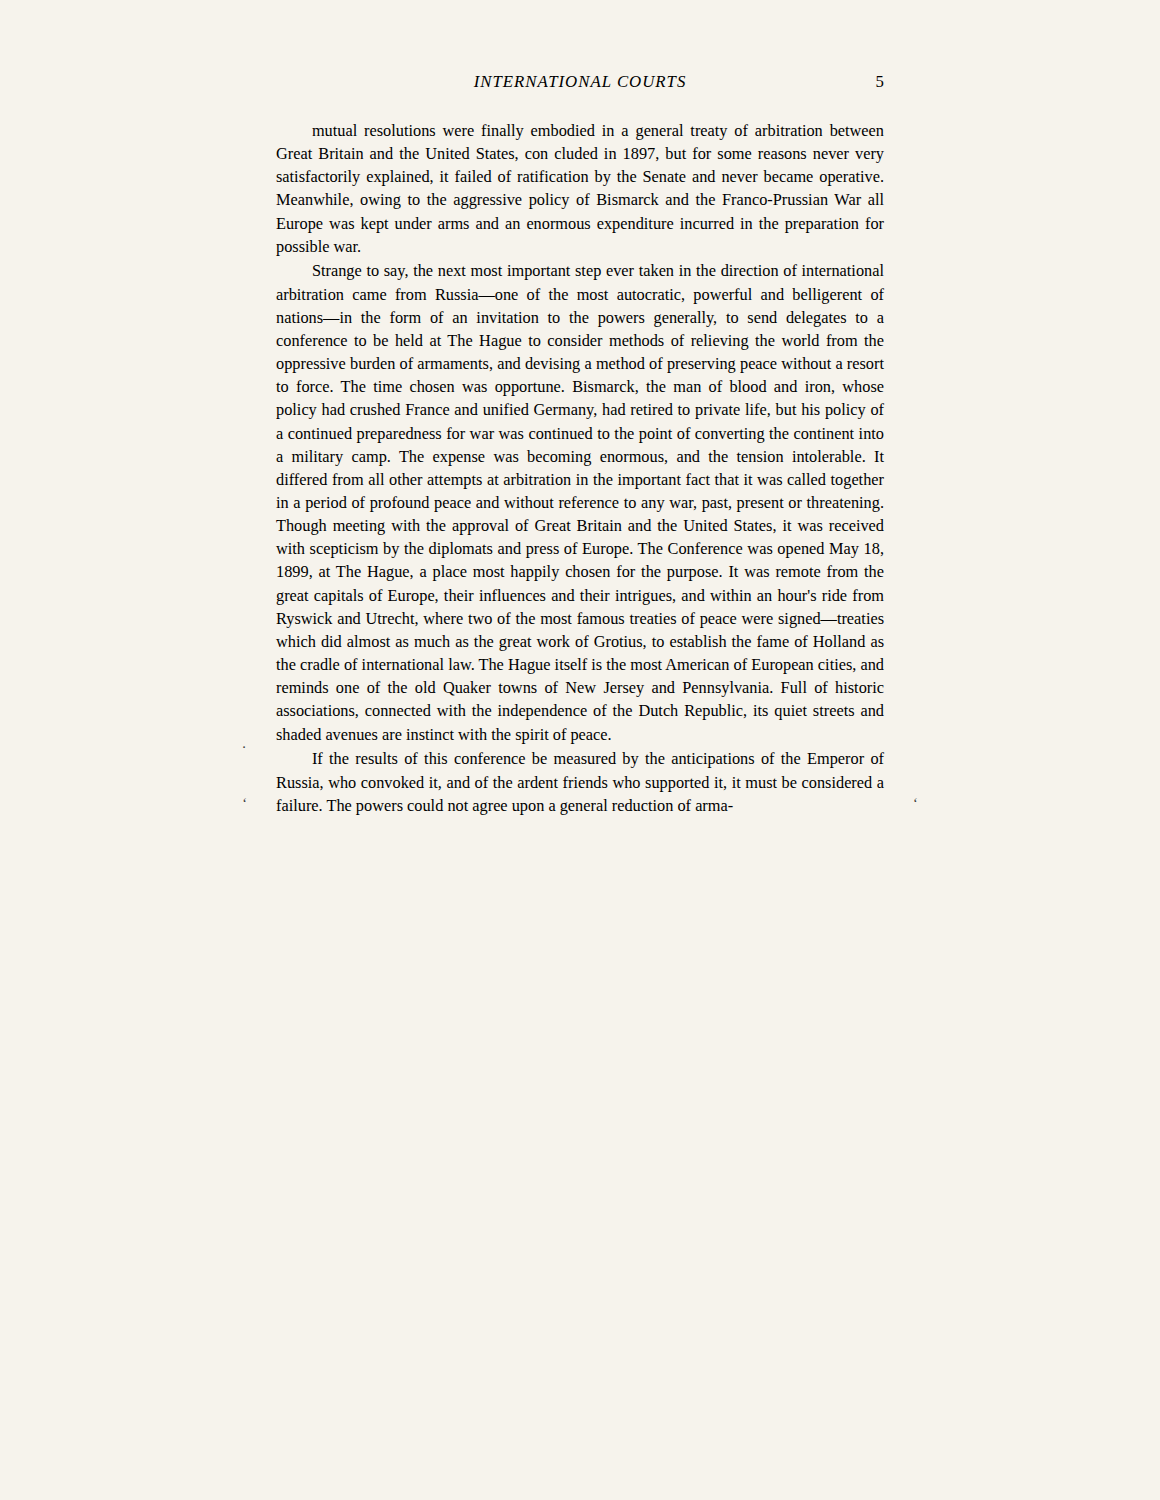INTERNATIONAL COURTS 5
mutual resolutions were finally embodied in a general treaty of arbitration between Great Britain and the United States, con cluded in 1897, but for some reasons never very satisfactorily explained, it failed of ratification by the Senate and never became operative. Meanwhile, owing to the aggressive policy of Bismarck and the Franco-Prussian War all Europe was kept under arms and an enormous expenditure incurred in the preparation for possible war.
Strange to say, the next most important step ever taken in the direction of international arbitration came from Russia—one of the most autocratic, powerful and belligerent of nations—in the form of an invitation to the powers generally, to send delegates to a conference to be held at The Hague to consider methods of relieving the world from the oppressive burden of armaments, and devising a method of preserving peace without a resort to force. The time chosen was opportune. Bismarck, the man of blood and iron, whose policy had crushed France and unified Germany, had retired to private life, but his policy of a continued preparedness for war was continued to the point of converting the continent into a military camp. The expense was becoming enormous, and the tension intolerable. It differed from all other attempts at arbitration in the important fact that it was called together in a period of profound peace and without reference to any war, past, present or threatening. Though meeting with the approval of Great Britain and the United States, it was received with scepticism by the diplomats and press of Europe. The Conference was opened May 18, 1899, at The Hague, a place most happily chosen for the purpose. It was remote from the great capitals of Europe, their influences and their intrigues, and within an hour's ride from Ryswick and Utrecht, where two of the most famous treaties of peace were signed—treaties which did almost as much as the great work of Grotius, to establish the fame of Holland as the cradle of international law. The Hague itself is the most American of European cities, and reminds one of the old Quaker towns of New Jersey and Pennsylvania. Full of historic associations, connected with the independence of the Dutch Republic, its quiet streets and shaded avenues are instinct with the spirit of peace.
If the results of this conference be measured by the anticipations of the Emperor of Russia, who convoked it, and of the ardent friends who supported it, it must be considered a failure. The powers could not agree upon a general reduction of arma-
. ‘ ‘